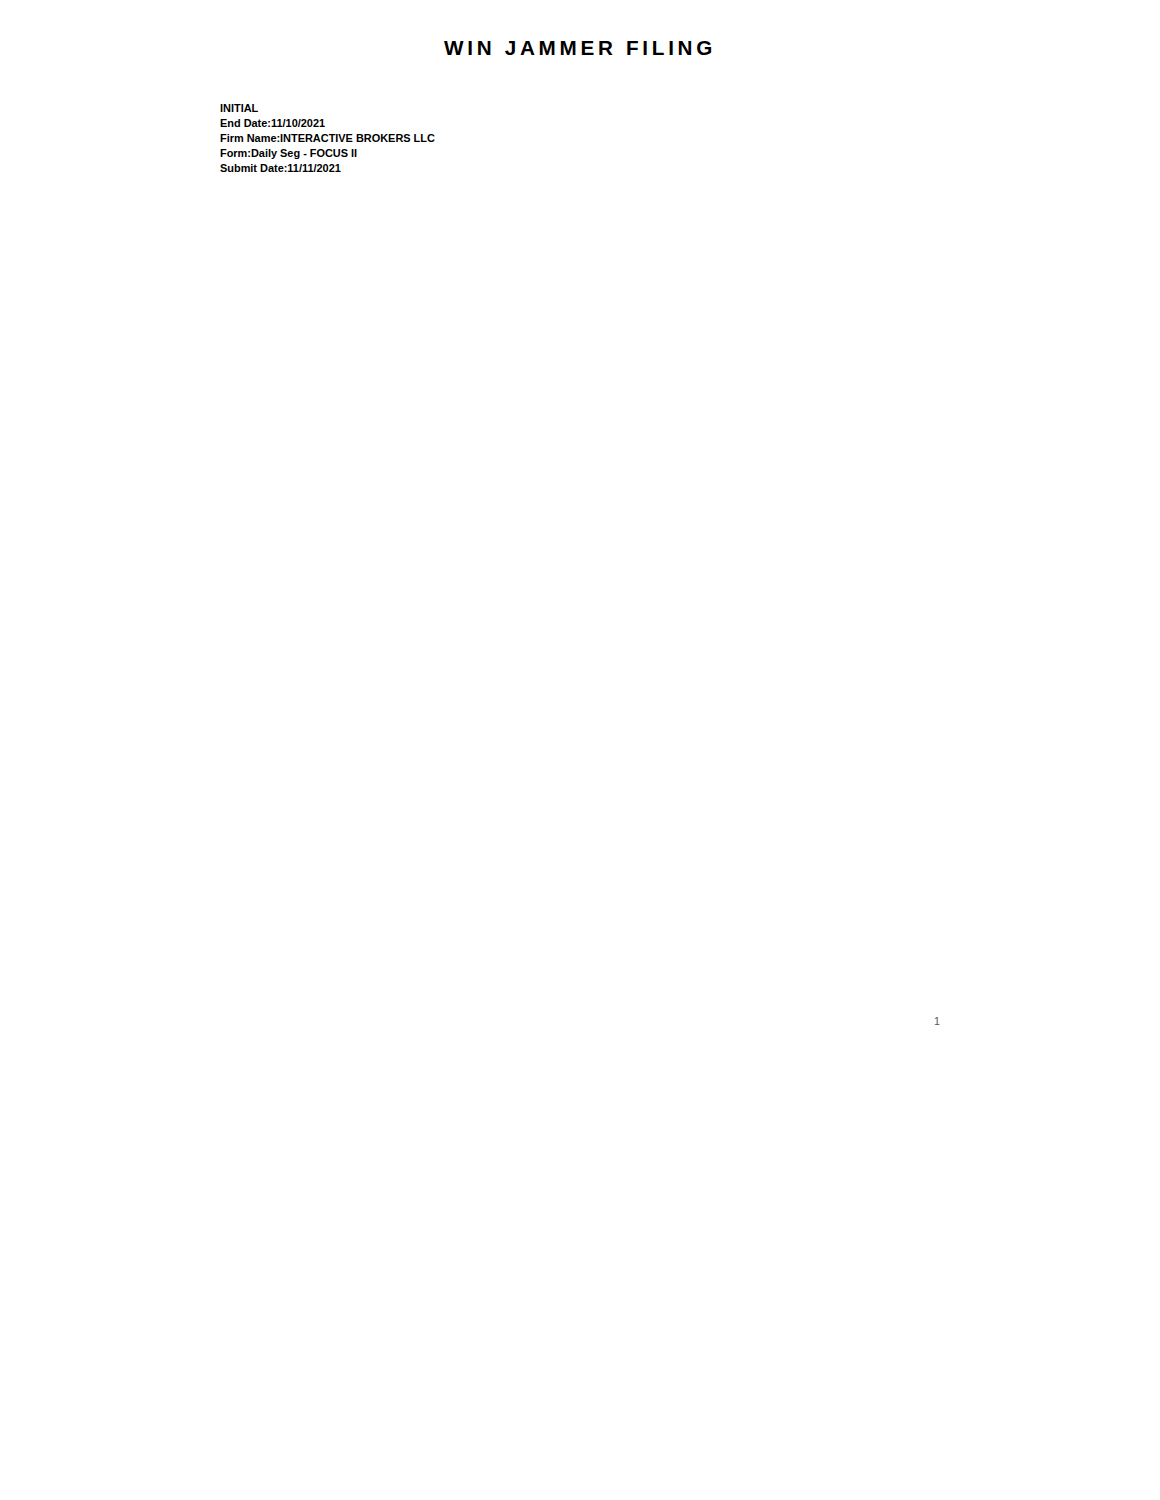WIN JAMMER FILING
INITIAL
End Date:11/10/2021
Firm Name:INTERACTIVE BROKERS LLC
Form:Daily Seg - FOCUS II
Submit Date:11/11/2021
1